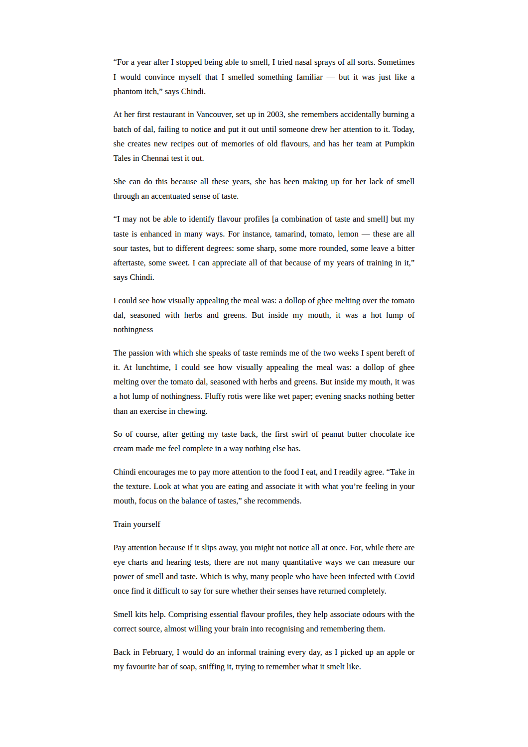“For a year after I stopped being able to smell, I tried nasal sprays of all sorts. Sometimes I would convince myself that I smelled something familiar — but it was just like a phantom itch,” says Chindi.
At her first restaurant in Vancouver, set up in 2003, she remembers accidentally burning a batch of dal, failing to notice and put it out until someone drew her attention to it. Today, she creates new recipes out of memories of old flavours, and has her team at Pumpkin Tales in Chennai test it out.
She can do this because all these years, she has been making up for her lack of smell through an accentuated sense of taste.
“I may not be able to identify flavour profiles [a combination of taste and smell] but my taste is enhanced in many ways. For instance, tamarind, tomato, lemon — these are all sour tastes, but to different degrees: some sharp, some more rounded, some leave a bitter aftertaste, some sweet. I can appreciate all of that because of my years of training in it,” says Chindi.
I could see how visually appealing the meal was: a dollop of ghee melting over the tomato dal, seasoned with herbs and greens. But inside my mouth, it was a hot lump of nothingness
The passion with which she speaks of taste reminds me of the two weeks I spent bereft of it. At lunchtime, I could see how visually appealing the meal was: a dollop of ghee melting over the tomato dal, seasoned with herbs and greens. But inside my mouth, it was a hot lump of nothingness. Fluffy rotis were like wet paper; evening snacks nothing better than an exercise in chewing.
So of course, after getting my taste back, the first swirl of peanut butter chocolate ice cream made me feel complete in a way nothing else has.
Chindi encourages me to pay more attention to the food I eat, and I readily agree. “Take in the texture. Look at what you are eating and associate it with what you’re feeling in your mouth, focus on the balance of tastes,” she recommends.
Train yourself
Pay attention because if it slips away, you might not notice all at once. For, while there are eye charts and hearing tests, there are not many quantitative ways we can measure our power of smell and taste. Which is why, many people who have been infected with Covid once find it difficult to say for sure whether their senses have returned completely.
Smell kits help. Comprising essential flavour profiles, they help associate odours with the correct source, almost willing your brain into recognising and remembering them.
Back in February, I would do an informal training every day, as I picked up an apple or my favourite bar of soap, sniffing it, trying to remember what it smelt like.